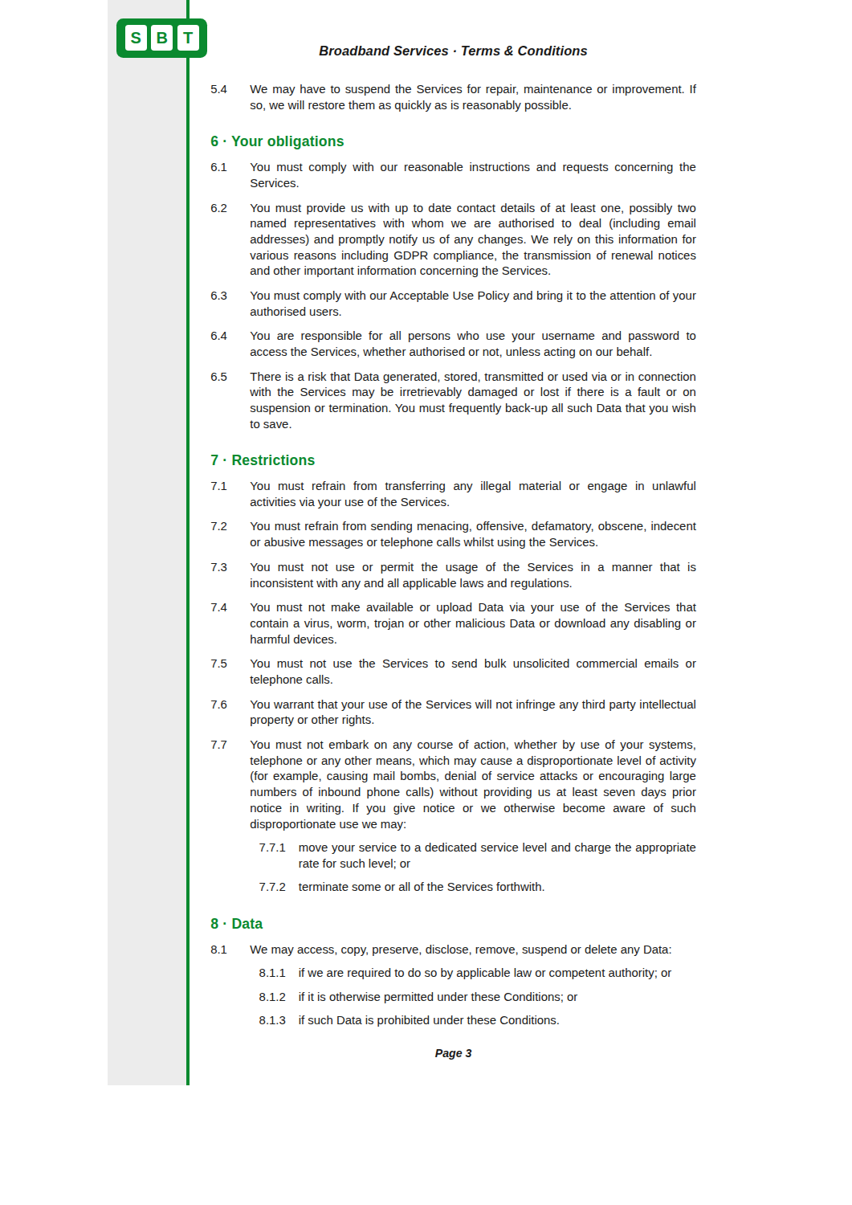SBT
Broadband Services · Terms & Conditions
5.4 We may have to suspend the Services for repair, maintenance or improvement. If so, we will restore them as quickly as is reasonably possible.
6 · Your obligations
6.1 You must comply with our reasonable instructions and requests concerning the Services.
6.2 You must provide us with up to date contact details of at least one, possibly two named representatives with whom we are authorised to deal (including email addresses) and promptly notify us of any changes. We rely on this information for various reasons including GDPR compliance, the transmission of renewal notices and other important information concerning the Services.
6.3 You must comply with our Acceptable Use Policy and bring it to the attention of your authorised users.
6.4 You are responsible for all persons who use your username and password to access the Services, whether authorised or not, unless acting on our behalf.
6.5 There is a risk that Data generated, stored, transmitted or used via or in connection with the Services may be irretrievably damaged or lost if there is a fault or on suspension or termination. You must frequently back-up all such Data that you wish to save.
7 · Restrictions
7.1 You must refrain from transferring any illegal material or engage in unlawful activities via your use of the Services.
7.2 You must refrain from sending menacing, offensive, defamatory, obscene, indecent or abusive messages or telephone calls whilst using the Services.
7.3 You must not use or permit the usage of the Services in a manner that is inconsistent with any and all applicable laws and regulations.
7.4 You must not make available or upload Data via your use of the Services that contain a virus, worm, trojan or other malicious Data or download any disabling or harmful devices.
7.5 You must not use the Services to send bulk unsolicited commercial emails or telephone calls.
7.6 You warrant that your use of the Services will not infringe any third party intellectual property or other rights.
7.7 You must not embark on any course of action, whether by use of your systems, telephone or any other means, which may cause a disproportionate level of activity (for example, causing mail bombs, denial of service attacks or encouraging large numbers of inbound phone calls) without providing us at least seven days prior notice in writing. If you give notice or we otherwise become aware of such disproportionate use we may:
7.7.1move your service to a dedicated service level and charge the appropriate rate for such level; or
7.7.2terminate some or all of the Services forthwith.
8 · Data
8.1 We may access, copy, preserve, disclose, remove, suspend or delete any Data:
8.1.1if we are required to do so by applicable law or competent authority; or
8.1.2if it is otherwise permitted under these Conditions; or
8.1.3if such Data is prohibited under these Conditions.
Page 3